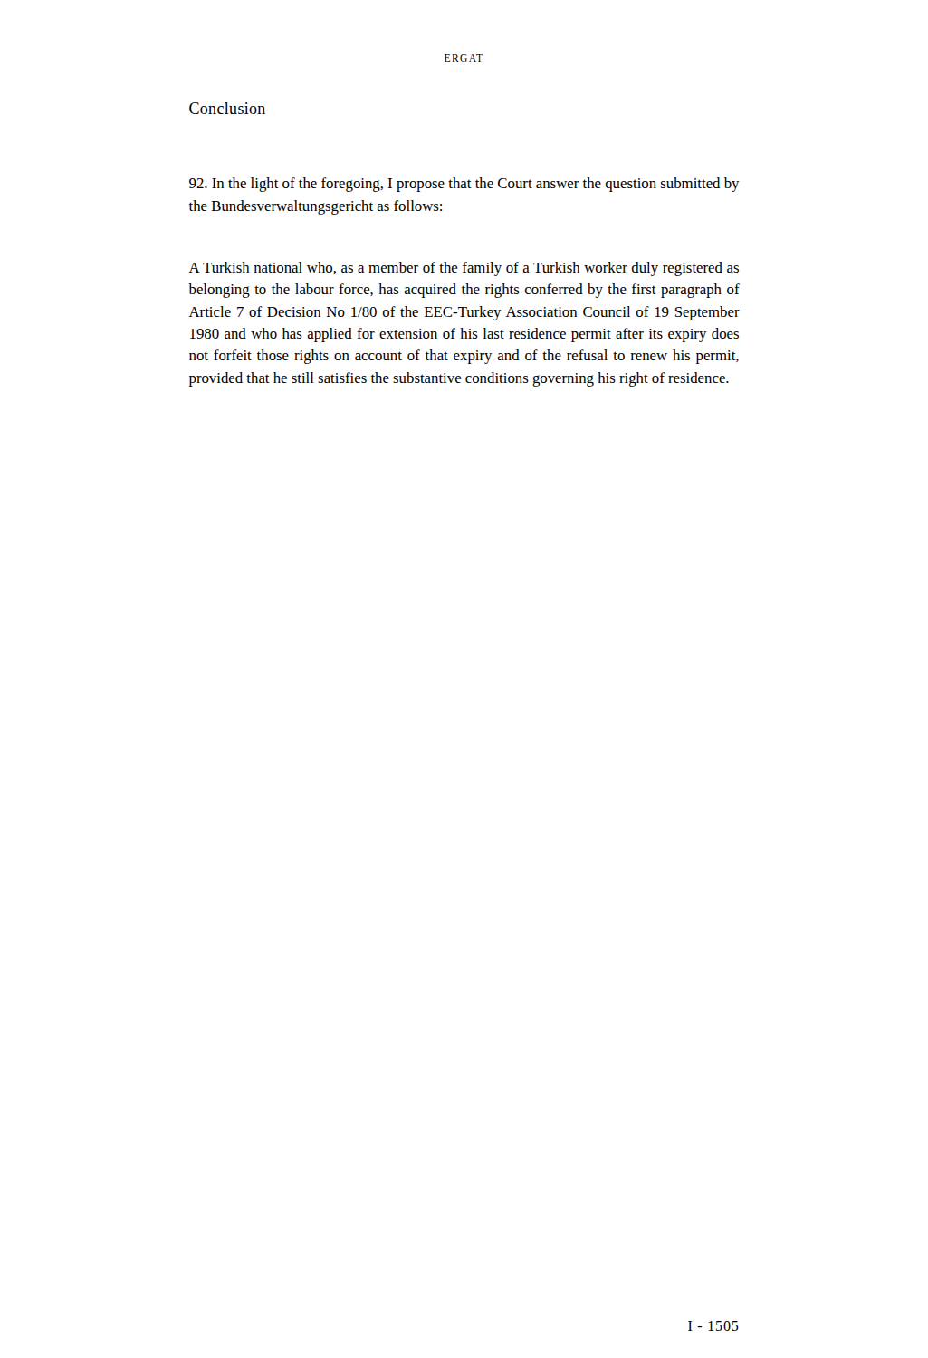ERGAT
Conclusion
92. In the light of the foregoing, I propose that the Court answer the question submitted by the Bundesverwaltungsgericht as follows:
A Turkish national who, as a member of the family of a Turkish worker duly registered as belonging to the labour force, has acquired the rights conferred by the first paragraph of Article 7 of Decision No 1/80 of the EEC-Turkey Association Council of 19 September 1980 and who has applied for extension of his last residence permit after its expiry does not forfeit those rights on account of that expiry and of the refusal to renew his permit, provided that he still satisfies the substantive conditions governing his right of residence.
I - 1505